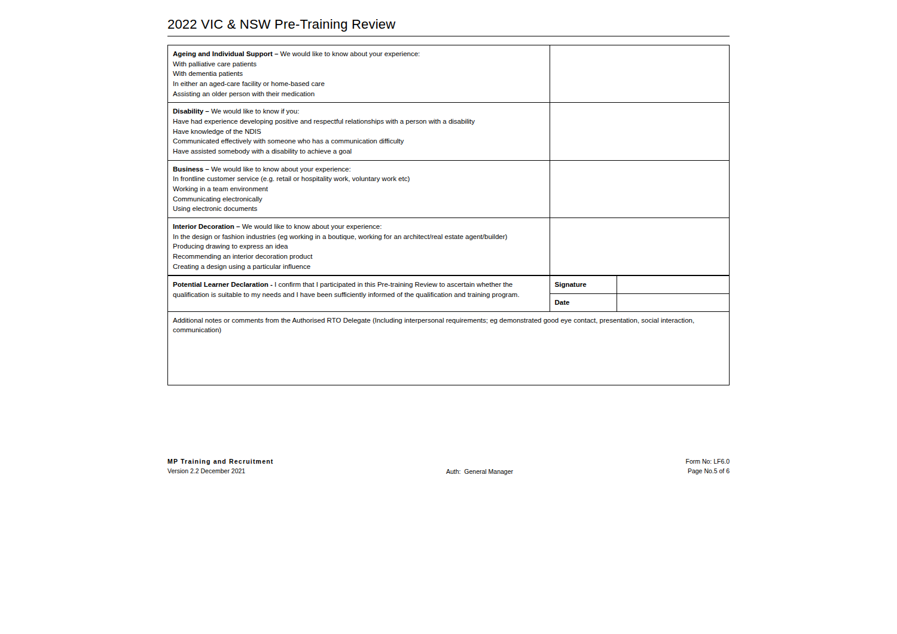2022 VIC & NSW Pre-Training Review
| Ageing and Individual Support – We would like to know about your experience: With palliative care patients With dementia patients In either an aged-care facility or home-based care Assisting an older person with their medication | |
| Disability – We would like to know if you: Have had experience developing positive and respectful relationships with a person with a disability Have knowledge of the NDIS Communicated effectively with someone who has a communication difficulty Have assisted somebody with a disability to achieve a goal | |
| Business – We would like to know about your experience: In frontline customer service (e.g. retail or hospitality work, voluntary work etc) Working in a team environment Communicating electronically Using electronic documents | |
| Interior Decoration – We would like to know about your experience: In the design or fashion industries (eg working in a boutique, working for an architect/real estate agent/builder) Producing drawing to express an idea Recommending an interior decoration product Creating a design using a particular influence | |
| Potential Learner Declaration - I confirm that I participated in this Pre-training Review to ascertain whether the qualification is suitable to my needs and I have been sufficiently informed of the qualification and training program. | Signature | |
| Date | |
| Additional notes or comments from the Authorised RTO Delegate (Including interpersonal requirements; eg demonstrated good eye contact, presentation, social interaction, communication) |
MP Training and Recruitment
Version 2.2 December 2021
Auth: General Manager
Form No: LF6.0
Page No.5 of 6